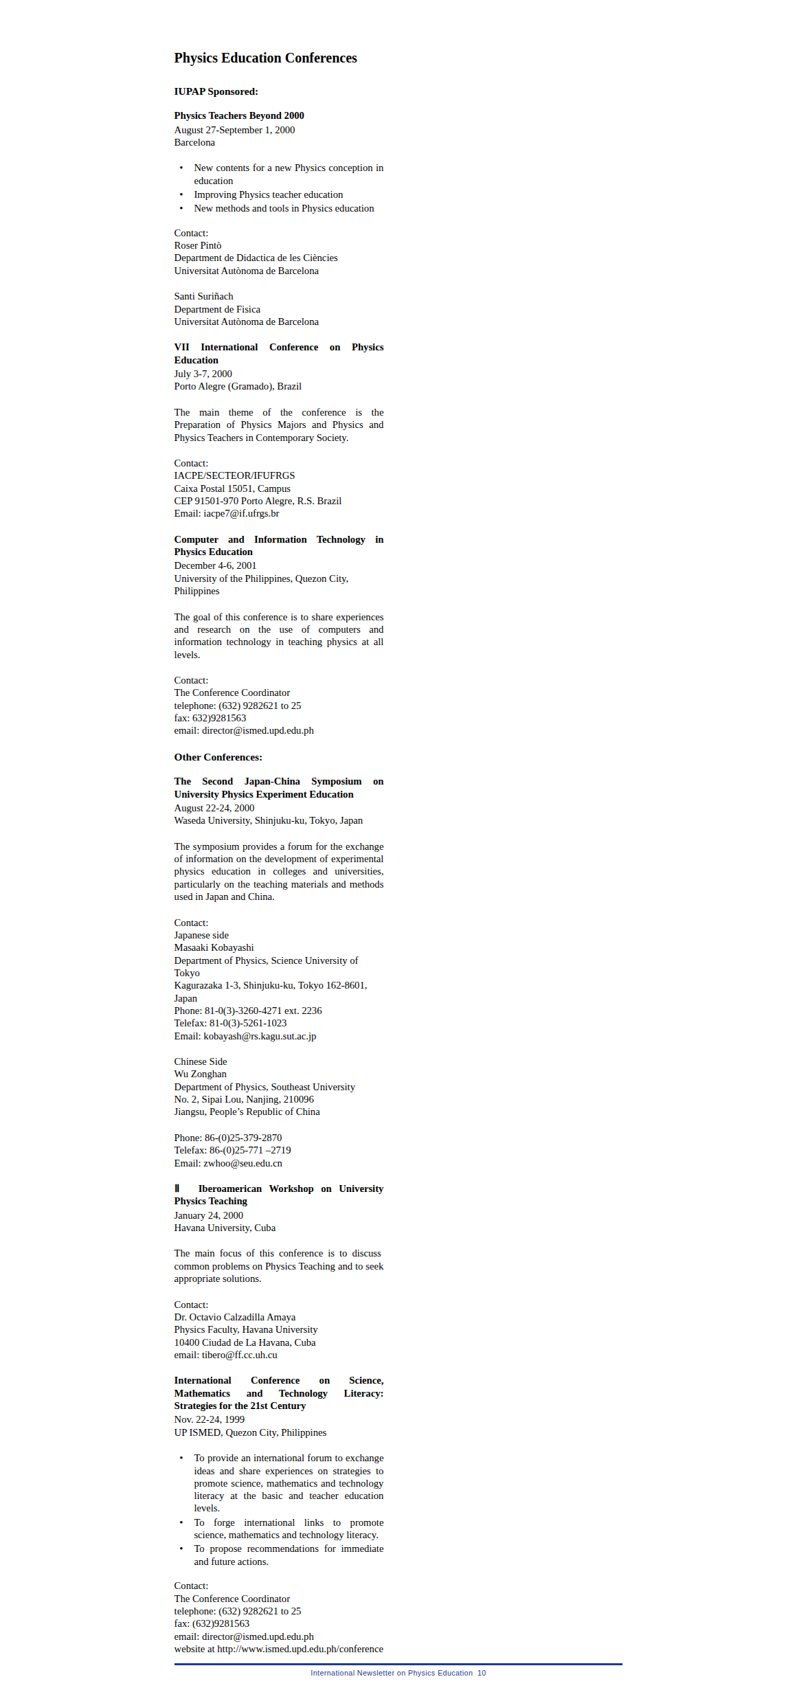Physics Education Conferences
IUPAP Sponsored:
Physics Teachers Beyond 2000
August 27-September 1, 2000
Barcelona
New contents for a new Physics conception in education
Improving Physics teacher education
New methods and tools in Physics education
Contact:
Roser Pintò
Department de Didactica de les Ciències
Universitat Autònoma de Barcelona
Santi Suriñach
Department de Fisica
Universitat Autònoma de Barcelona
VII International Conference on Physics Education
July 3-7, 2000
Porto Alegre (Gramado), Brazil
The main theme of the conference is the Preparation of Physics Majors and Physics and Physics Teachers in Contemporary Society.
Contact:
IACPE/SECTEOR/IFUFRGS
Caixa Postal 15051, Campus
CEP 91501-970 Porto Alegre, R.S. Brazil
Email: iacpe7@if.ufrgs.br
Computer and Information Technology in Physics Education
December 4-6, 2001
University of the Philippines, Quezon City, Philippines
The goal of this conference is to share experiences and research on the use of computers and information technology in teaching physics at all levels.
Contact:
The Conference Coordinator
telephone: (632) 9282621 to 25
fax: 632)9281563
email: director@ismed.upd.edu.ph
Other Conferences:
The Second Japan-China Symposium on University Physics Experiment Education
August 22-24, 2000
Waseda University, Shinjuku-ku, Tokyo, Japan
The symposium provides a forum for the exchange of information on the development of experimental physics education in colleges and universities, particularly on the teaching materials and methods used in Japan and China.
Contact:
Japanese side
Masaaki Kobayashi
Department of Physics, Science University of Tokyo
Kagurazaka 1-3, Shinjuku-ku, Tokyo 162-8601, Japan
Phone: 81-0(3)-3260-4271 ext. 2236
Telefax: 81-0(3)-5261-1023
Email: kobayash@rs.kagu.sut.ac.jp
Chinese Side
Wu Zonghan
Department of Physics, Southeast University
No. 2, Sipai Lou, Nanjing, 210096
Jiangsu, People’s Republic of China
Phone: 86-(0)25-379-2870
Telefax: 86-(0)25-771 –2719
Email: zwhoo@seu.edu.cn
Ⅱ Iberoamerican Workshop on University Physics Teaching
January 24, 2000
Havana University, Cuba
The main focus of this conference is to discuss common problems on Physics Teaching and to seek appropriate solutions.
Contact:
Dr. Octavio Calzadilla Amaya
Physics Faculty, Havana University
10400 Ciudad de La Havana, Cuba
email: tibero@ff.cc.uh.cu
International Conference on Science, Mathematics and Technology Literacy: Strategies for the 21st Century
Nov. 22-24, 1999
UP ISMED, Quezon City, Philippines
To provide an international forum to exchange ideas and share experiences on strategies to promote science, mathematics and technology literacy at the basic and teacher education levels.
To forge international links to promote science, mathematics and technology literacy.
To propose recommendations for immediate and future actions.
Contact:
The Conference Coordinator
telephone: (632) 9282621 to 25
fax: (632)9281563
email: director@ismed.upd.edu.ph
website at http://www.ismed.upd.edu.ph/conference
International Newsletter on Physics Education 10